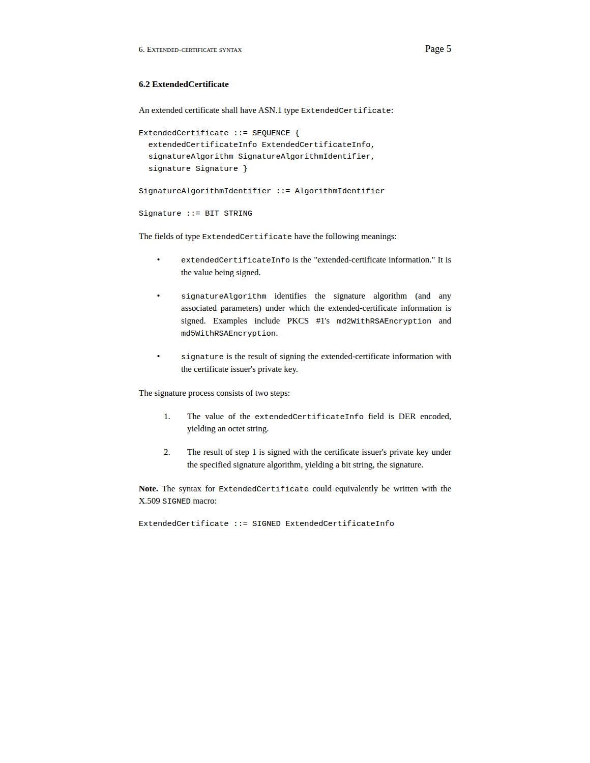6. Extended-certificate syntax
Page 5
6.2 ExtendedCertificate
An extended certificate shall have ASN.1 type ExtendedCertificate:
ExtendedCertificate ::= SEQUENCE {
  extendedCertificateInfo ExtendedCertificateInfo,
  signatureAlgorithm SignatureAlgorithmIdentifier,
  signature Signature }
SignatureAlgorithmIdentifier ::= AlgorithmIdentifier
Signature ::= BIT STRING
The fields of type ExtendedCertificate have the following meanings:
extendedCertificateInfo is the "extended-certificate information." It is the value being signed.
signatureAlgorithm identifies the signature algorithm (and any associated parameters) under which the extended-certificate information is signed. Examples include PKCS #1's md2WithRSAEncryption and md5WithRSAEncryption.
signature is the result of signing the extended-certificate information with the certificate issuer's private key.
The signature process consists of two steps:
The value of the extendedCertificateInfo field is DER encoded, yielding an octet string.
The result of step 1 is signed with the certificate issuer's private key under the specified signature algorithm, yielding a bit string, the signature.
Note. The syntax for ExtendedCertificate could equivalently be written with the X.509 SIGNED macro:
ExtendedCertificate ::= SIGNED ExtendedCertificateInfo